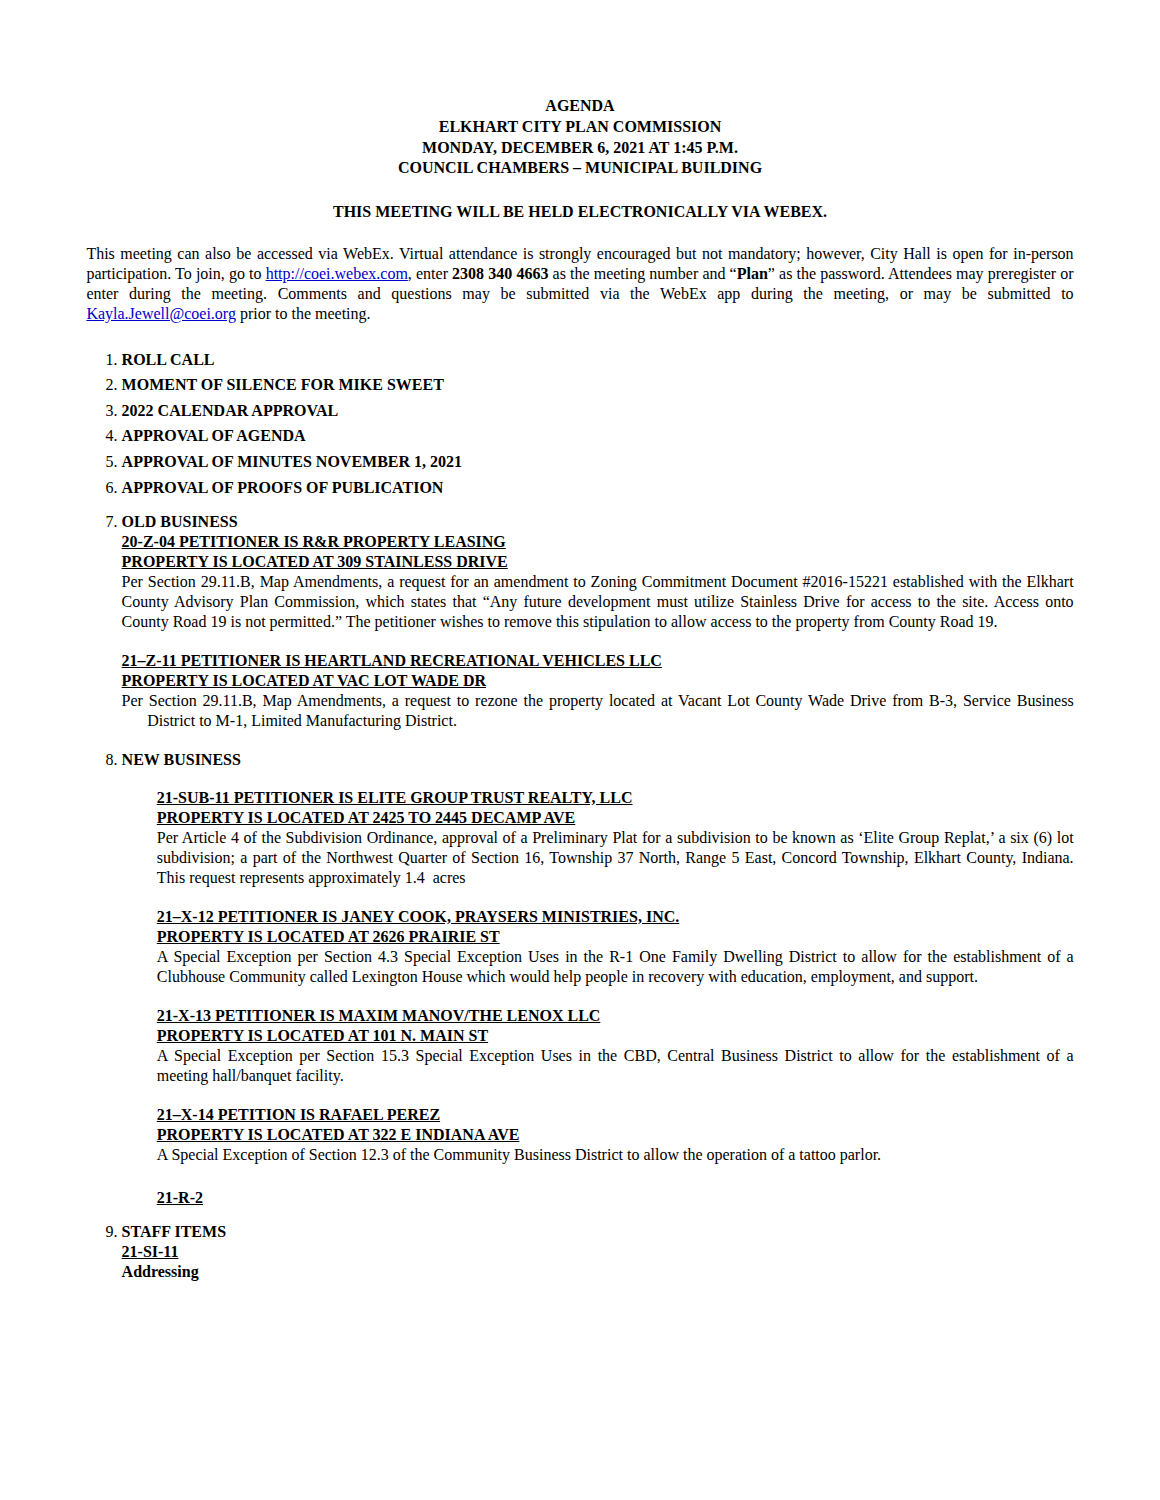AGENDA
ELKHART CITY PLAN COMMISSION
MONDAY, DECEMBER 6, 2021 AT 1:45 P.M.
COUNCIL CHAMBERS – MUNICIPAL BUILDING
THIS MEETING WILL BE HELD ELECTRONICALLY VIA WEBEX.
This meeting can also be accessed via WebEx. Virtual attendance is strongly encouraged but not mandatory; however, City Hall is open for in-person participation. To join, go to http://coei.webex.com, enter 2308 340 4663 as the meeting number and “Plan” as the password. Attendees may preregister or enter during the meeting. Comments and questions may be submitted via the WebEx app during the meeting, or may be submitted to Kayla.Jewell@coei.org prior to the meeting.
ROLL CALL
MOMENT OF SILENCE FOR MIKE SWEET
2022 CALENDAR APPROVAL
APPROVAL OF AGENDA
APPROVAL OF MINUTES NOVEMBER 1, 2021
APPROVAL OF PROOFS OF PUBLICATION
OLD BUSINESS
20-Z-04 PETITIONER IS R&R PROPERTY LEASING
PROPERTY IS LOCATED AT 309 STAINLESS DRIVE
Per Section 29.11.B, Map Amendments, a request for an amendment to Zoning Commitment Document #2016-15221 established with the Elkhart County Advisory Plan Commission, which states that “Any future development must utilize Stainless Drive for access to the site. Access onto County Road 19 is not permitted.” The petitioner wishes to remove this stipulation to allow access to the property from County Road 19.
21–Z-11 PETITIONER IS HEARTLAND RECREATIONAL VEHICLES LLC
PROPERTY IS LOCATED AT VAC LOT WADE DR
Per Section 29.11.B, Map Amendments, a request to rezone the property located at Vacant Lot County Wade Drive from B-3, Service Business District to M-1, Limited Manufacturing District.
NEW BUSINESS
21-SUB-11 PETITIONER IS ELITE GROUP TRUST REALTY, LLC
PROPERTY IS LOCATED AT 2425 TO 2445 DECAMP AVE
Per Article 4 of the Subdivision Ordinance, approval of a Preliminary Plat for a subdivision to be known as ‘Elite Group Replat,’ a six (6) lot subdivision; a part of the Northwest Quarter of Section 16, Township 37 North, Range 5 East, Concord Township, Elkhart County, Indiana. This request represents approximately 1.4 acres
21–X-12 PETITIONER IS JANEY COOK, PRAYSERS MINISTRIES, INC.
PROPERTY IS LOCATED AT 2626 PRAIRIE ST
A Special Exception per Section 4.3 Special Exception Uses in the R-1 One Family Dwelling District to allow for the establishment of a Clubhouse Community called Lexington House which would help people in recovery with education, employment, and support.
21-X-13 PETITIONER IS MAXIM MANOV/THE LENOX LLC
PROPERTY IS LOCATED AT 101 N. MAIN ST
A Special Exception per Section 15.3 Special Exception Uses in the CBD, Central Business District to allow for the establishment of a meeting hall/banquet facility.
21–X-14 PETITION IS RAFAEL PEREZ
PROPERTY IS LOCATED AT 322 E INDIANA AVE
A Special Exception of Section 12.3 of the Community Business District to allow the operation of a tattoo parlor.
21-R-2
STAFF ITEMS
21-SI-11
Addressing